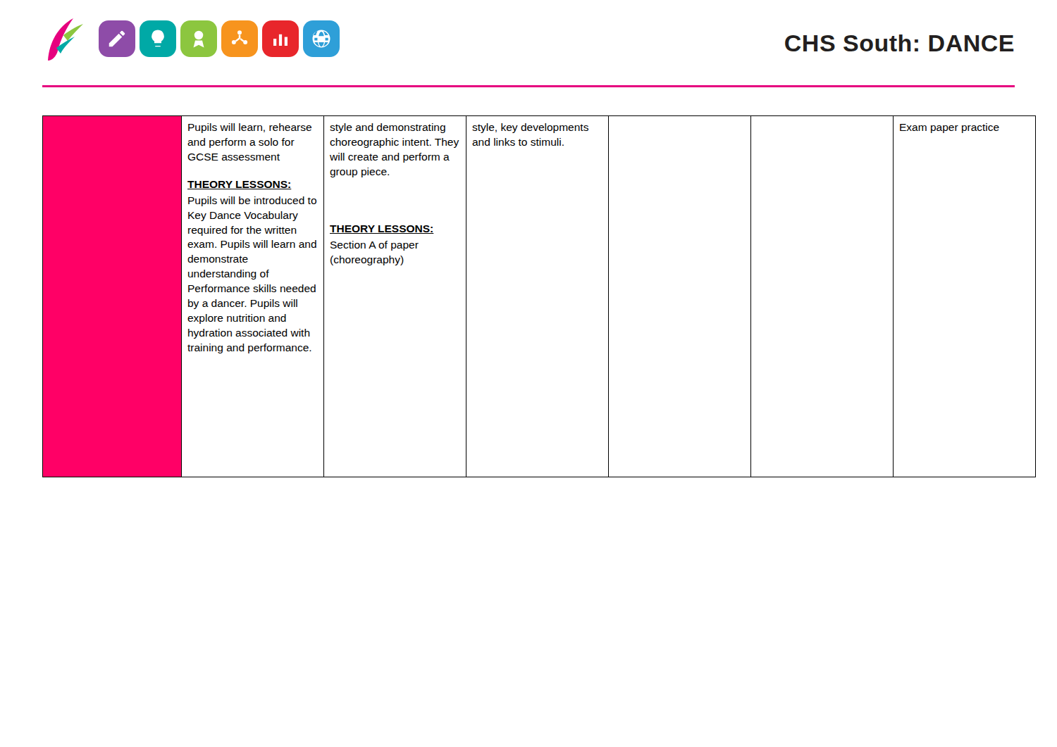CHS South: DANCE
| | Pupils will learn, rehearse and perform a solo for GCSE assessment THEORY LESSONS: Pupils will be introduced to Key Dance Vocabulary required for the written exam. Pupils will learn and demonstrate understanding of Performance skills needed by a dancer. Pupils will explore nutrition and hydration associated with training and performance. | style and demonstrating choreographic intent. They will create and perform a group piece. THEORY LESSONS: Section A of paper (choreography) | style, key developments and links to stimuli. | | | Exam paper practice |